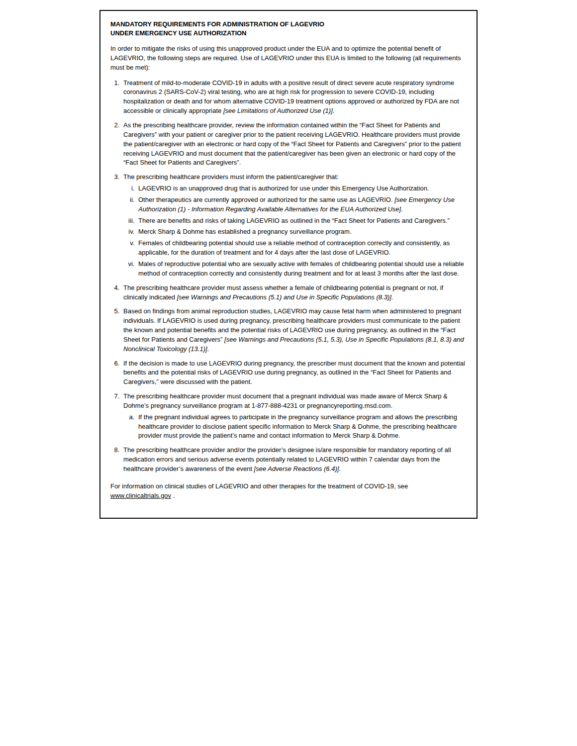Mandatory Requirements for Administration of LAGEVRIO
Under Emergency Use Authorization
In order to mitigate the risks of using this unapproved product under the EUA and to optimize the potential benefit of LAGEVRIO, the following steps are required. Use of LAGEVRIO under this EUA is limited to the following (all requirements must be met):
Treatment of mild-to-moderate COVID-19 in adults with a positive result of direct severe acute respiratory syndrome coronavirus 2 (SARS-CoV-2) viral testing, who are at high risk for progression to severe COVID-19, including hospitalization or death and for whom alternative COVID-19 treatment options approved or authorized by FDA are not accessible or clinically appropriate [see Limitations of Authorized Use (1)].
As the prescribing healthcare provider, review the information contained within the “Fact Sheet for Patients and Caregivers” with your patient or caregiver prior to the patient receiving LAGEVRIO. Healthcare providers must provide the patient/caregiver with an electronic or hard copy of the “Fact Sheet for Patients and Caregivers” prior to the patient receiving LAGEVRIO and must document that the patient/caregiver has been given an electronic or hard copy of the “Fact Sheet for Patients and Caregivers”.
The prescribing healthcare providers must inform the patient/caregiver that:
LAGEVRIO is an unapproved drug that is authorized for use under this Emergency Use Authorization.
Other therapeutics are currently approved or authorized for the same use as LAGEVRIO. [see Emergency Use Authorization (1) - Information Regarding Available Alternatives for the EUA Authorized Use].
There are benefits and risks of taking LAGEVRIO as outlined in the “Fact Sheet for Patients and Caregivers.”
Merck Sharp & Dohme has established a pregnancy surveillance program.
Females of childbearing potential should use a reliable method of contraception correctly and consistently, as applicable, for the duration of treatment and for 4 days after the last dose of LAGEVRIO.
Males of reproductive potential who are sexually active with females of childbearing potential should use a reliable method of contraception correctly and consistently during treatment and for at least 3 months after the last dose.
The prescribing healthcare provider must assess whether a female of childbearing potential is pregnant or not, if clinically indicated [see Warnings and Precautions (5.1) and Use in Specific Populations (8.3)].
Based on findings from animal reproduction studies, LAGEVRIO may cause fetal harm when administered to pregnant individuals. If LAGEVRIO is used during pregnancy, prescribing healthcare providers must communicate to the patient the known and potential benefits and the potential risks of LAGEVRIO use during pregnancy, as outlined in the “Fact Sheet for Patients and Caregivers” [see Warnings and Precautions (5.1, 5.3), Use in Specific Populations (8.1, 8.3) and Nonclinical Toxicology (13.1)].
If the decision is made to use LAGEVRIO during pregnancy, the prescriber must document that the known and potential benefits and the potential risks of LAGEVRIO use during pregnancy, as outlined in the “Fact Sheet for Patients and Caregivers,” were discussed with the patient.
The prescribing healthcare provider must document that a pregnant individual was made aware of Merck Sharp & Dohme’s pregnancy surveillance program at 1-877-888-4231 or pregnancyreporting.msd.com.
If the pregnant individual agrees to participate in the pregnancy surveillance program and allows the prescribing healthcare provider to disclose patient specific information to Merck Sharp & Dohme, the prescribing healthcare provider must provide the patient’s name and contact information to Merck Sharp & Dohme.
The prescribing healthcare provider and/or the provider’s designee is/are responsible for mandatory reporting of all medication errors and serious adverse events potentially related to LAGEVRIO within 7 calendar days from the healthcare provider’s awareness of the event [see Adverse Reactions (6.4)].
For information on clinical studies of LAGEVRIO and other therapies for the treatment of COVID-19, see www.clinicaltrials.gov .